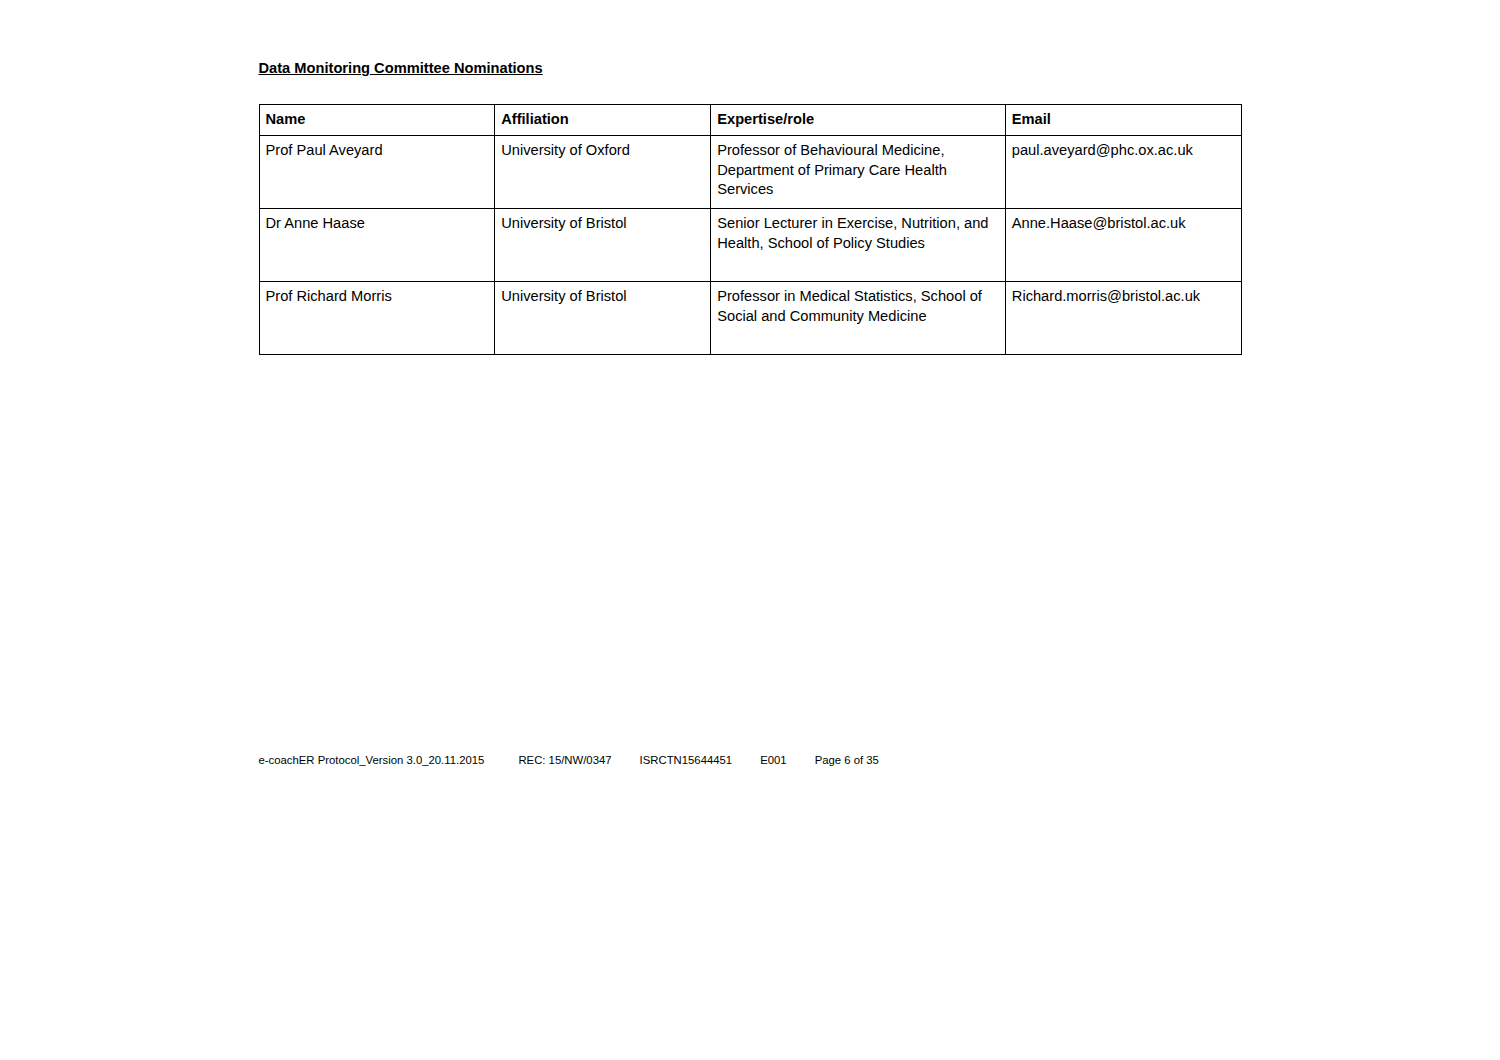Data Monitoring Committee Nominations
| Name | Affiliation | Expertise/role | Email |
| --- | --- | --- | --- |
| Prof Paul Aveyard | University of Oxford | Professor of Behavioural Medicine, Department of Primary Care Health Services | paul.aveyard@phc.ox.ac.uk |
| Dr Anne Haase | University of Bristol | Senior Lecturer in Exercise, Nutrition, and Health, School of Policy Studies | Anne.Haase@bristol.ac.uk |
| Prof Richard Morris | University of Bristol | Professor in Medical Statistics, School of Social and Community Medicine | Richard.morris@bristol.ac.uk |
e-coachER Protocol_Version 3.0_20.11.2015 REC: 15/NW/0347 ISRCTN15644451 E001 Page 6 of 35